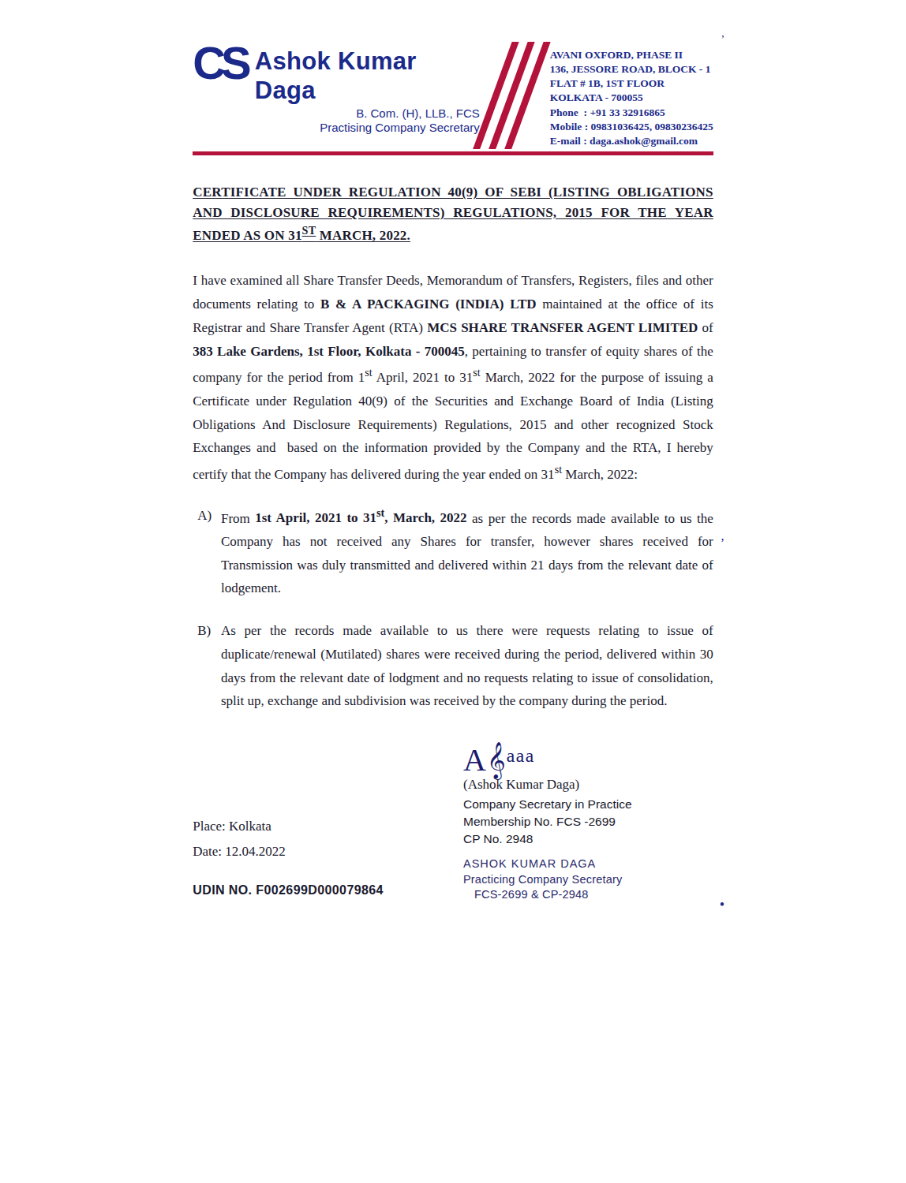’
CS
Ashok Kumar Daga
B. Com. (H), LLB., FCS
Practising Company Secretary
AVANI OXFORD, PHASE II
136, JESSORE ROAD, BLOCK - 1
FLAT # 1B, 1ST FLOOR
KOLKATA - 700055
Phone : +91 33 32916865
Mobile : 09831036425, 09830236425
E-mail : daga.ashok@gmail.com
CERTIFICATE UNDER REGULATION 40(9) OF SEBI (LISTING OBLIGATIONS AND DISCLOSURE REQUIREMENTS) REGULATIONS, 2015 FOR THE YEAR ENDED AS ON 31ST MARCH, 2022.
I have examined all Share Transfer Deeds, Memorandum of Transfers, Registers, files and other documents relating to B & A PACKAGING (INDIA) LTD maintained at the office of its Registrar and Share Transfer Agent (RTA) MCS SHARE TRANSFER AGENT LIMITED of 383 Lake Gardens, 1st Floor, Kolkata - 700045, pertaining to transfer of equity shares of the company for the period from 1st April, 2021 to 31st March, 2022 for the purpose of issuing a Certificate under Regulation 40(9) of the Securities and Exchange Board of India (Listing Obligations And Disclosure Requirements) Regulations, 2015 and other recognized Stock Exchanges and based on the information provided by the Company and the RTA, I hereby certify that the Company has delivered during the year ended on 31st March, 2022:
A) From 1st April, 2021 to 31st, March, 2022 as per the records made available to us the Company has not received any Shares for transfer, however shares received for Transmission was duly transmitted and delivered within 21 days from the relevant date of lodgement.
B) As per the records made available to us there were requests relating to issue of duplicate/renewal (Mutilated) shares were received during the period, delivered within 30 days from the relevant date of lodgment and no requests relating to issue of consolidation, split up, exchange and subdivision was received by the company during the period.
’
Place: Kolkata
Date: 12.04.2022
UDIN NO. F002699D000079864
A𝄞ᵃᵃᵃ
(Ashok Kumar Daga)
Company Secretary in Practice
Membership No. FCS -2699
CP No. 2948
ASHOK KUMAR DAGA
Practicing Company Secretary
FCS-2699 & CP-2948
•